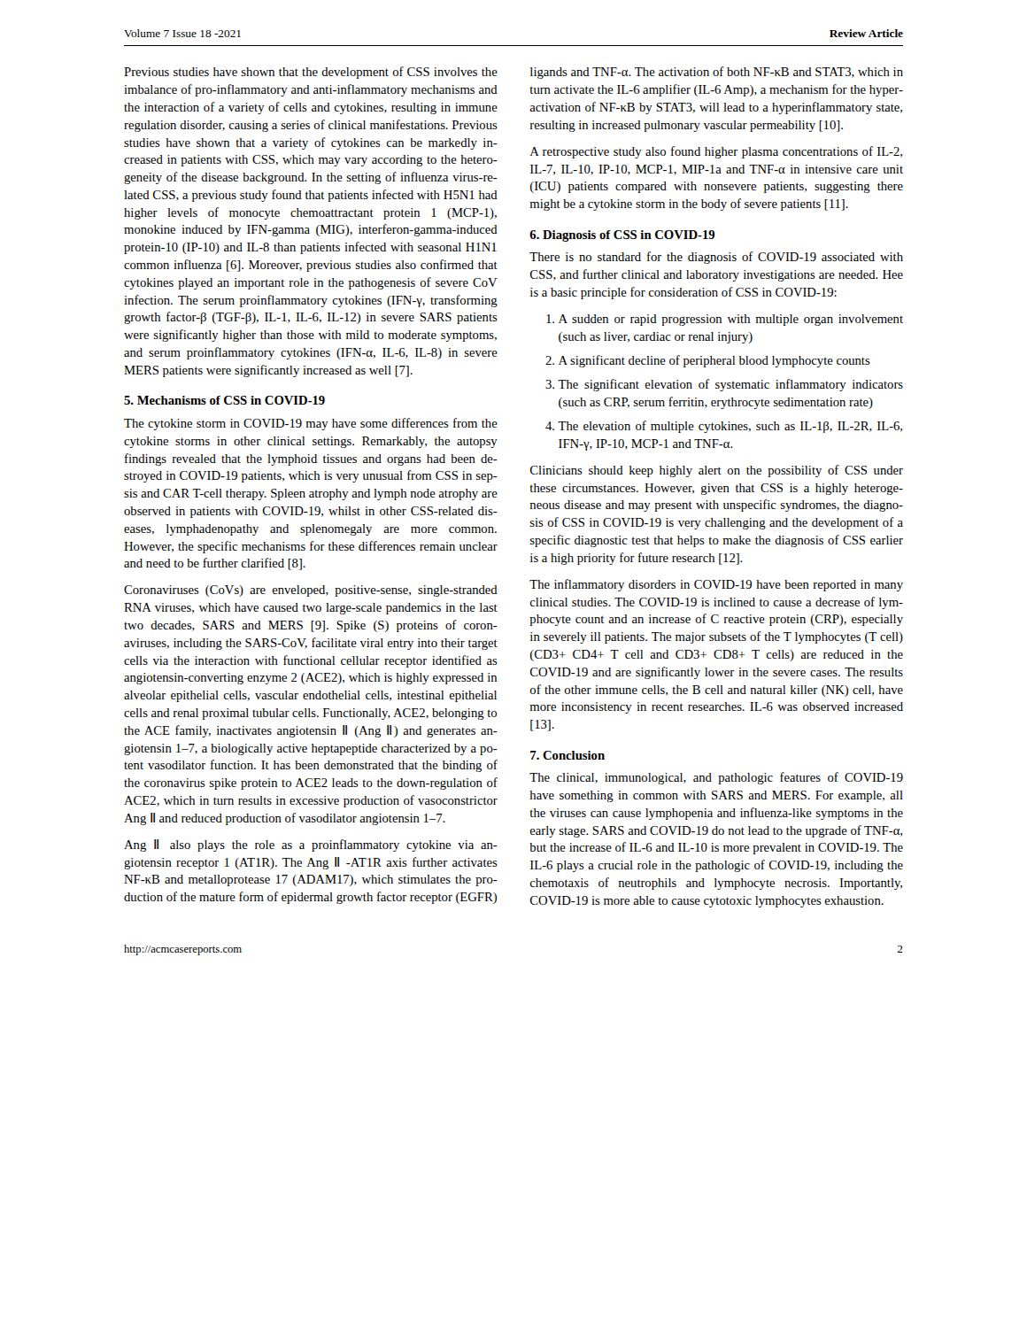Volume 7 Issue 18 -2021
Review Article
Previous studies have shown that the development of CSS involves the imbalance of pro-inflammatory and anti-inflammatory mechanisms and the interaction of a variety of cells and cytokines, resulting in immune regulation disorder, causing a series of clinical manifestations. Previous studies have shown that a variety of cytokines can be markedly increased in patients with CSS, which may vary according to the heterogeneity of the disease background. In the setting of influenza virus-related CSS, a previous study found that patients infected with H5N1 had higher levels of monocyte chemoattractant protein 1 (MCP-1), monokine induced by IFN-gamma (MIG), interferon-gamma-induced protein-10 (IP-10) and IL-8 than patients infected with seasonal H1N1 common influenza [6]. Moreover, previous studies also confirmed that cytokines played an important role in the pathogenesis of severe CoV infection. The serum proinflammatory cytokines (IFN-γ, transforming growth factor-β (TGF-β), IL-1, IL-6, IL-12) in severe SARS patients were significantly higher than those with mild to moderate symptoms, and serum proinflammatory cytokines (IFN-α, IL-6, IL-8) in severe MERS patients were significantly increased as well [7].
5. Mechanisms of CSS in COVID-19
The cytokine storm in COVID-19 may have some differences from the cytokine storms in other clinical settings. Remarkably, the autopsy findings revealed that the lymphoid tissues and organs had been destroyed in COVID-19 patients, which is very unusual from CSS in sepsis and CAR T-cell therapy. Spleen atrophy and lymph node atrophy are observed in patients with COVID-19, whilst in other CSS-related diseases, lymphadenopathy and splenomegaly are more common. However, the specific mechanisms for these differences remain unclear and need to be further clarified [8].
Coronaviruses (CoVs) are enveloped, positive-sense, single-stranded RNA viruses, which have caused two large-scale pandemics in the last two decades, SARS and MERS [9]. Spike (S) proteins of coronaviruses, including the SARS-CoV, facilitate viral entry into their target cells via the interaction with functional cellular receptor identified as angiotensin-converting enzyme 2 (ACE2), which is highly expressed in alveolar epithelial cells, vascular endothelial cells, intestinal epithelial cells and renal proximal tubular cells. Functionally, ACE2, belonging to the ACE family, inactivates angiotensin Ⅱ (Ang Ⅱ) and generates angiotensin 1–7, a biologically active heptapeptide characterized by a potent vasodilator function. It has been demonstrated that the binding of the coronavirus spike protein to ACE2 leads to the down-regulation of ACE2, which in turn results in excessive production of vasoconstrictor Ang Ⅱ and reduced production of vasodilator angiotensin 1–7.
Ang Ⅱ also plays the role as a proinflammatory cytokine via angiotensin receptor 1 (AT1R). The Ang Ⅱ -AT1R axis further activates NF-κB and metalloprotease 17 (ADAM17), which stimulates the production of the mature form of epidermal growth factor receptor (EGFR) ligands and TNF-α. The activation of both NF-κB and STAT3, which in turn activate the IL-6 amplifier (IL-6 Amp), a mechanism for the hyperactivation of NF-κB by STAT3, will lead to a hyperinflammatory state, resulting in increased pulmonary vascular permeability [10].
A retrospective study also found higher plasma concentrations of IL-2, IL-7, IL-10, IP-10, MCP-1, MIP-1a and TNF-α in intensive care unit (ICU) patients compared with nonsevere patients, suggesting there might be a cytokine storm in the body of severe patients [11].
6. Diagnosis of CSS in COVID-19
There is no standard for the diagnosis of COVID-19 associated with CSS, and further clinical and laboratory investigations are needed. Hee is a basic principle for consideration of CSS in COVID-19:
A sudden or rapid progression with multiple organ involvement (such as liver, cardiac or renal injury)
A significant decline of peripheral blood lymphocyte counts
The significant elevation of systematic inflammatory indicators (such as CRP, serum ferritin, erythrocyte sedimentation rate)
The elevation of multiple cytokines, such as IL-1β, IL-2R, IL-6, IFN-γ, IP-10, MCP-1 and TNF-α.
Clinicians should keep highly alert on the possibility of CSS under these circumstances. However, given that CSS is a highly heterogeneous disease and may present with unspecific syndromes, the diagnosis of CSS in COVID-19 is very challenging and the development of a specific diagnostic test that helps to make the diagnosis of CSS earlier is a high priority for future research [12].
The inflammatory disorders in COVID-19 have been reported in many clinical studies. The COVID-19 is inclined to cause a decrease of lymphocyte count and an increase of C reactive protein (CRP), especially in severely ill patients. The major subsets of the T lymphocytes (T cell) (CD3+ CD4+ T cell and CD3+ CD8+ T cells) are reduced in the COVID-19 and are significantly lower in the severe cases. The results of the other immune cells, the B cell and natural killer (NK) cell, have more inconsistency in recent researches. IL-6 was observed increased [13].
7. Conclusion
The clinical, immunological, and pathologic features of COVID-19 have something in common with SARS and MERS. For example, all the viruses can cause lymphopenia and influenza-like symptoms in the early stage. SARS and COVID-19 do not lead to the upgrade of TNF-α, but the increase of IL-6 and IL-10 is more prevalent in COVID-19. The IL-6 plays a crucial role in the pathologic of COVID-19, including the chemotaxis of neutrophils and lymphocyte necrosis. Importantly, COVID-19 is more able to cause cytotoxic lymphocytes exhaustion.
http://acmcasereports.com
2